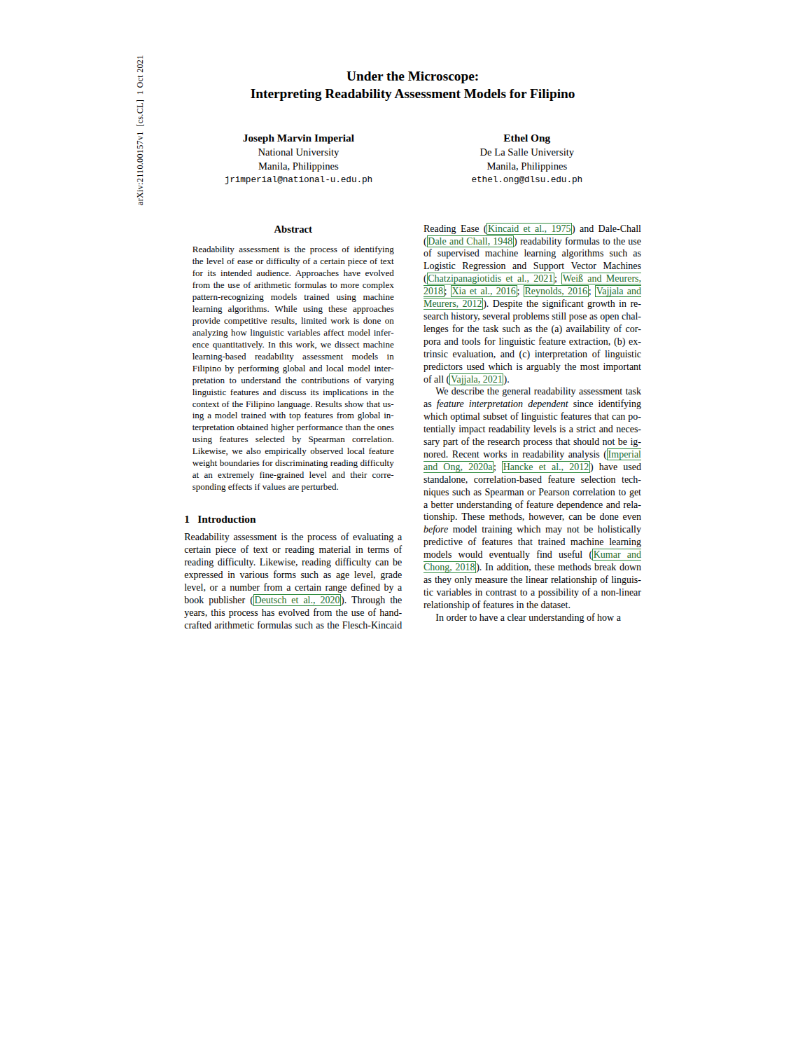arXiv:2110.00157v1 [cs.CL] 1 Oct 2021
Under the Microscope:
Interpreting Readability Assessment Models for Filipino
Joseph Marvin Imperial
National University
Manila, Philippines
jrimperial@national-u.edu.ph
Ethel Ong
De La Salle University
Manila, Philippines
ethel.ong@dlsu.edu.ph
Abstract
Readability assessment is the process of identifying the level of ease or difficulty of a certain piece of text for its intended audience. Approaches have evolved from the use of arithmetic formulas to more complex pattern-recognizing models trained using machine learning algorithms. While using these approaches provide competitive results, limited work is done on analyzing how linguistic variables affect model inference quantitatively. In this work, we dissect machine learning-based readability assessment models in Filipino by performing global and local model interpretation to understand the contributions of varying linguistic features and discuss its implications in the context of the Filipino language. Results show that using a model trained with top features from global interpretation obtained higher performance than the ones using features selected by Spearman correlation. Likewise, we also empirically observed local feature weight boundaries for discriminating reading difficulty at an extremely fine-grained level and their corresponding effects if values are perturbed.
1 Introduction
Readability assessment is the process of evaluating a certain piece of text or reading material in terms of reading difficulty. Likewise, reading difficulty can be expressed in various forms such as age level, grade level, or a number from a certain range defined by a book publisher (Deutsch et al., 2020). Through the years, this process has evolved from the use of handcrafted arithmetic formulas such as the Flesch-Kincaid Reading Ease (Kincaid et al., 1975) and Dale-Chall (Dale and Chall, 1948) readability formulas to the use of supervised machine learning algorithms such as Logistic Regression and Support Vector Machines (Chatzipanagiotidis et al., 2021; Weiß and Meurers, 2018; Xia et al., 2016; Reynolds, 2016; Vajjala and Meurers, 2012). Despite the significant growth in research history, several problems still pose as open challenges for the task such as the (a) availability of corpora and tools for linguistic feature extraction, (b) extrinsic evaluation, and (c) interpretation of linguistic predictors used which is arguably the most important of all (Vajjala, 2021).
We describe the general readability assessment task as feature interpretation dependent since identifying which optimal subset of linguistic features that can potentially impact readability levels is a strict and necessary part of the research process that should not be ignored. Recent works in readability analysis (Imperial and Ong, 2020a; Hancke et al., 2012) have used standalone, correlation-based feature selection techniques such as Spearman or Pearson correlation to get a better understanding of feature dependence and relationship. These methods, however, can be done even before model training which may not be holistically predictive of features that trained machine learning models would eventually find useful (Kumar and Chong, 2018). In addition, these methods break down as they only measure the linear relationship of linguistic variables in contrast to a possibility of a non-linear relationship of features in the dataset.
In order to have a clear understanding of how a